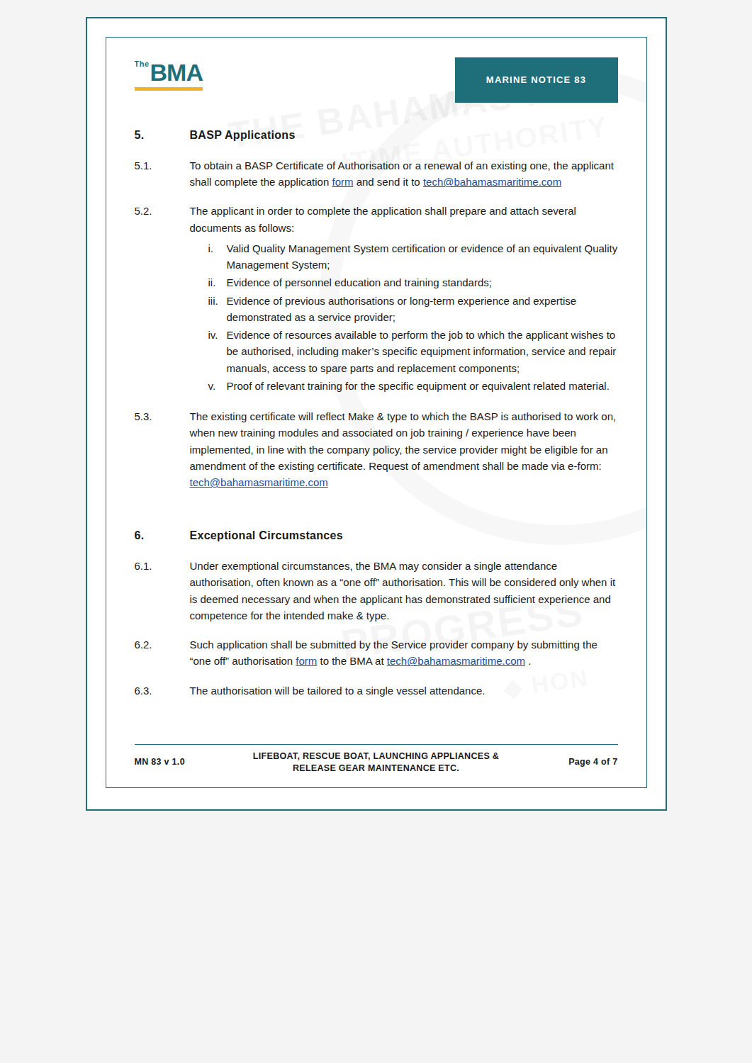THE BAHAMAS MAR
ITIME AUTHORITY
PROGRESS
◆ HON
The BMA
MARINE NOTICE 83
5. BASP Applications
5.1.
To obtain a BASP Certificate of Authorisation or a renewal of an existing one, the applicant shall complete the application form and send it to tech@bahamasmaritime.com
5.2.
The applicant in order to complete the application shall prepare and attach several documents as follows:
i. Valid Quality Management System certification or evidence of an equivalent Quality Management System;
ii. Evidence of personnel education and training standards;
iii. Evidence of previous authorisations or long-term experience and expertise demonstrated as a service provider;
iv. Evidence of resources available to perform the job to which the applicant wishes to be authorised, including maker’s specific equipment information, service and repair manuals, access to spare parts and replacement components;
v. Proof of relevant training for the specific equipment or equivalent related material.
5.3.
The existing certificate will reflect Make & type to which the BASP is authorised to work on, when new training modules and associated on job training / experience have been implemented, in line with the company policy, the service provider might be eligible for an amendment of the existing certificate. Request of amendment shall be made via e-form: tech@bahamasmaritime.com
6. Exceptional Circumstances
6.1.
Under exemptional circumstances, the BMA may consider a single attendance authorisation, often known as a “one off” authorisation. This will be considered only when it is deemed necessary and when the applicant has demonstrated sufficient experience and competence for the intended make & type.
6.2.
Such application shall be submitted by the Service provider company by submitting the “one off” authorisation form to the BMA at tech@bahamasmaritime.com .
6.3.
The authorisation will be tailored to a single vessel attendance.
MN 83 v 1.0
LIFEBOAT, RESCUE BOAT, LAUNCHING APPLIANCES &
RELEASE GEAR MAINTENANCE ETC.
Page 4 of 7